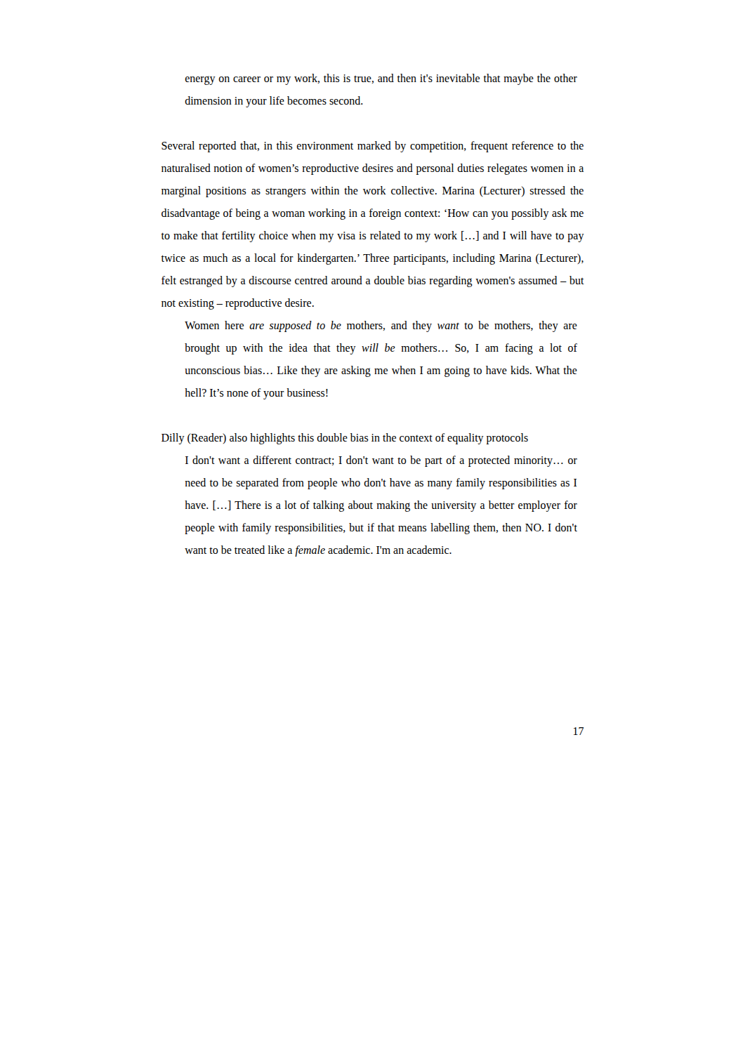energy on career or my work, this is true, and then it's inevitable that maybe the other dimension in your life becomes second.
Several reported that, in this environment marked by competition, frequent reference to the naturalised notion of women’s reproductive desires and personal duties relegates women in a marginal positions as strangers within the work collective. Marina (Lecturer) stressed the disadvantage of being a woman working in a foreign context: ‘How can you possibly ask me to make that fertility choice when my visa is related to my work […] and I will have to pay twice as much as a local for kindergarten.’ Three participants, including Marina (Lecturer), felt estranged by a discourse centred around a double bias regarding women's assumed – but not existing – reproductive desire.
Women here are supposed to be mothers, and they want to be mothers, they are brought up with the idea that they will be mothers… So, I am facing a lot of unconscious bias… Like they are asking me when I am going to have kids. What the hell? It’s none of your business!
Dilly (Reader) also highlights this double bias in the context of equality protocols
I don't want a different contract; I don't want to be part of a protected minority… or need to be separated from people who don't have as many family responsibilities as I have. […] There is a lot of talking about making the university a better employer for people with family responsibilities, but if that means labelling them, then NO. I don't want to be treated like a female academic. I'm an academic.
17